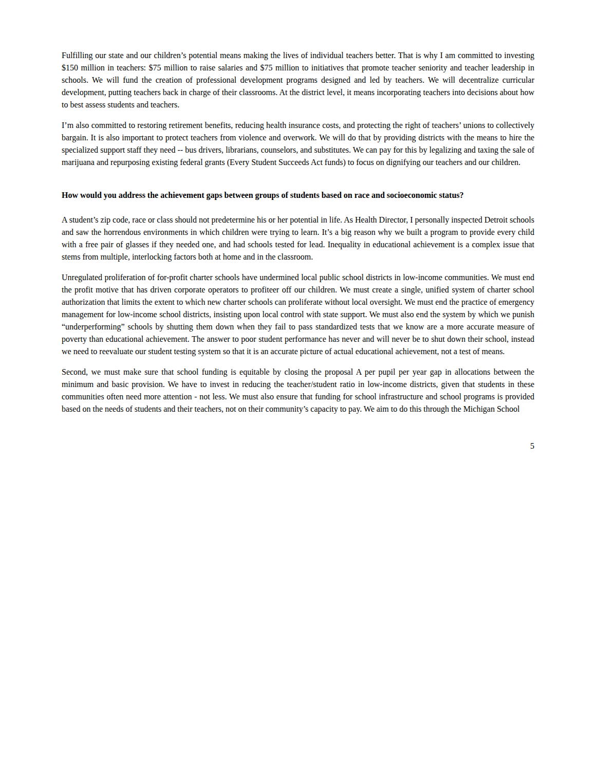Fulfilling our state and our children’s potential means making the lives of individual teachers better. That is why I am committed to investing $150 million in teachers: $75 million to raise salaries and $75 million to initiatives that promote teacher seniority and teacher leadership in schools. We will fund the creation of professional development programs designed and led by teachers. We will decentralize curricular development, putting teachers back in charge of their classrooms. At the district level, it means incorporating teachers into decisions about how to best assess students and teachers.
I’m also committed to restoring retirement benefits, reducing health insurance costs, and protecting the right of teachers’ unions to collectively bargain. It is also important to protect teachers from violence and overwork. We will do that by providing districts with the means to hire the specialized support staff they need -- bus drivers, librarians, counselors, and substitutes. We can pay for this by legalizing and taxing the sale of marijuana and repurposing existing federal grants (Every Student Succeeds Act funds) to focus on dignifying our teachers and our children.
How would you address the achievement gaps between groups of students based on race and socioeconomic status?
A student’s zip code, race or class should not predetermine his or her potential in life. As Health Director, I personally inspected Detroit schools and saw the horrendous environments in which children were trying to learn. It’s a big reason why we built a program to provide every child with a free pair of glasses if they needed one, and had schools tested for lead. Inequality in educational achievement is a complex issue that stems from multiple, interlocking factors both at home and in the classroom.
Unregulated proliferation of for-profit charter schools have undermined local public school districts in low-income communities. We must end the profit motive that has driven corporate operators to profiteer off our children. We must create a single, unified system of charter school authorization that limits the extent to which new charter schools can proliferate without local oversight. We must end the practice of emergency management for low-income school districts, insisting upon local control with state support. We must also end the system by which we punish “underperforming” schools by shutting them down when they fail to pass standardized tests that we know are a more accurate measure of poverty than educational achievement. The answer to poor student performance has never and will never be to shut down their school, instead we need to reevaluate our student testing system so that it is an accurate picture of actual educational achievement, not a test of means.
Second, we must make sure that school funding is equitable by closing the proposal A per pupil per year gap in allocations between the minimum and basic provision. We have to invest in reducing the teacher/student ratio in low-income districts, given that students in these communities often need more attention - not less. We must also ensure that funding for school infrastructure and school programs is provided based on the needs of students and their teachers, not on their community’s capacity to pay. We aim to do this through the Michigan School
5